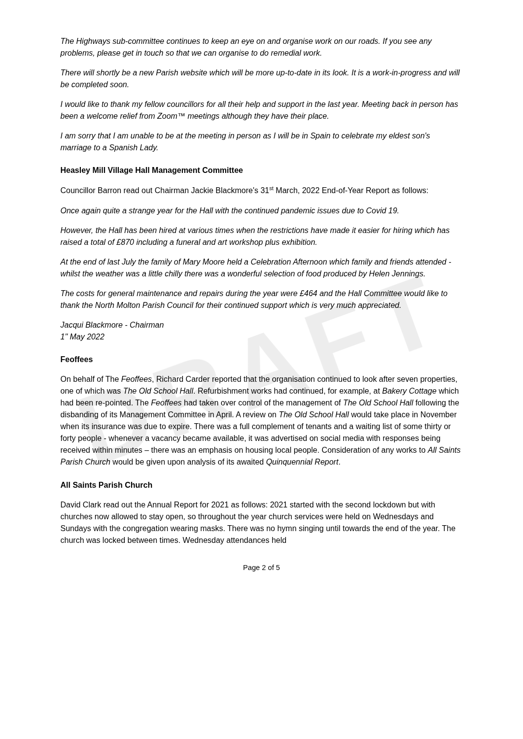DRAFT
The Highways sub-committee continues to keep an eye on and organise work on our roads. If you see any problems, please get in touch so that we can organise to do remedial work.
There will shortly be a new Parish website which will be more up-to-date in its look. It is a work-in-progress and will be completed soon.
I would like to thank my fellow councillors for all their help and support in the last year. Meeting back in person has been a welcome relief from Zoom™ meetings although they have their place.
I am sorry that I am unable to be at the meeting in person as I will be in Spain to celebrate my eldest son's marriage to a Spanish Lady.
Heasley Mill Village Hall Management Committee
Councillor Barron read out Chairman Jackie Blackmore's 31st March, 2022 End-of-Year Report as follows:
Once again quite a strange year for the Hall with the continued pandemic issues due to Covid 19.
However, the Hall has been hired at various times when the restrictions have made it easier for hiring which has raised a total of £870 including a funeral and art workshop plus exhibition.
At the end of last July the family of Mary Moore held a Celebration Afternoon which family and friends attended - whilst the weather was a little chilly there was a wonderful selection of food produced by Helen Jennings.
The costs for general maintenance and repairs during the year were £464 and the Hall Committee would like to thank the North Molton Parish Council for their continued support which is very much appreciated.
Jacqui Blackmore - Chairman 1" May 2022
Feoffees
On behalf of The Feoffees, Richard Carder reported that the organisation continued to look after seven properties, one of which was The Old School Hall. Refurbishment works had continued, for example, at Bakery Cottage which had been re-pointed. The Feoffees had taken over control of the management of The Old School Hall following the disbanding of its Management Committee in April. A review on The Old School Hall would take place in November when its insurance was due to expire. There was a full complement of tenants and a waiting list of some thirty or forty people - whenever a vacancy became available, it was advertised on social media with responses being received within minutes – there was an emphasis on housing local people. Consideration of any works to All Saints Parish Church would be given upon analysis of its awaited Quinquennial Report.
All Saints Parish Church
David Clark read out the Annual Report for 2021 as follows: 2021 started with the second lockdown but with churches now allowed to stay open, so throughout the year church services were held on Wednesdays and Sundays with the congregation wearing masks. There was no hymn singing until towards the end of the year. The church was locked between times. Wednesday attendances held
Page 2 of 5